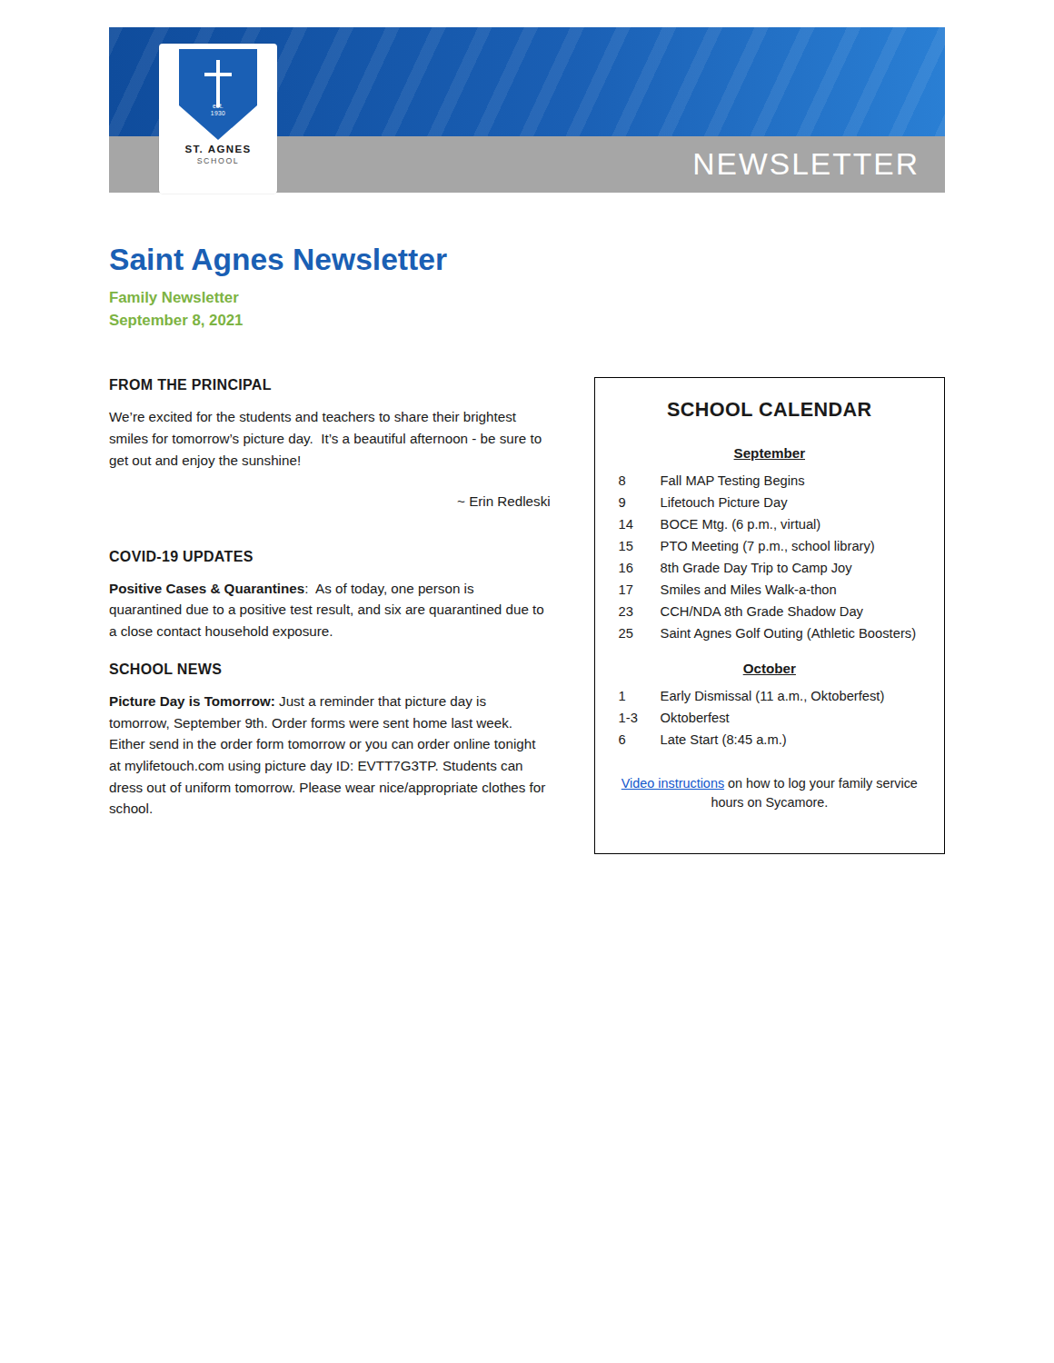NEWSLETTER
est.
1930
ST. AGNES
SCHOOL
Saint Agnes Newsletter
Family Newsletter
September 8, 2021
FROM THE PRINCIPAL
We’re excited for the students and teachers to share their brightest smiles for tomorrow’s picture day. It’s a beautiful afternoon - be sure to get out and enjoy the sunshine!
~ Erin Redleski
COVID-19 UPDATES
Positive Cases & Quarantines: As of today, one person is quarantined due to a positive test result, and six are quarantined due to a close contact household exposure.
SCHOOL NEWS
Picture Day is Tomorrow: Just a reminder that picture day is tomorrow, September 9th. Order forms were sent home last week. Either send in the order form tomorrow or you can order online tonight at mylifetouch.com using picture day ID: EVTT7G3TP. Students can dress out of uniform tomorrow. Please wear nice/appropriate clothes for school.
SCHOOL CALENDAR
September
| 8 | Fall MAP Testing Begins |
| 9 | Lifetouch Picture Day |
| 14 | BOCE Mtg. (6 p.m., virtual) |
| 15 | PTO Meeting (7 p.m., school library) |
| 16 | 8th Grade Day Trip to Camp Joy |
| 17 | Smiles and Miles Walk-a-thon |
| 23 | CCH/NDA 8th Grade Shadow Day |
| 25 | Saint Agnes Golf Outing (Athletic Boosters) |
October
| 1 | Early Dismissal (11 a.m., Oktoberfest) |
| 1-3 | Oktoberfest |
| 6 | Late Start (8:45 a.m.) |
Video instructions on how to log your family service hours on Sycamore.